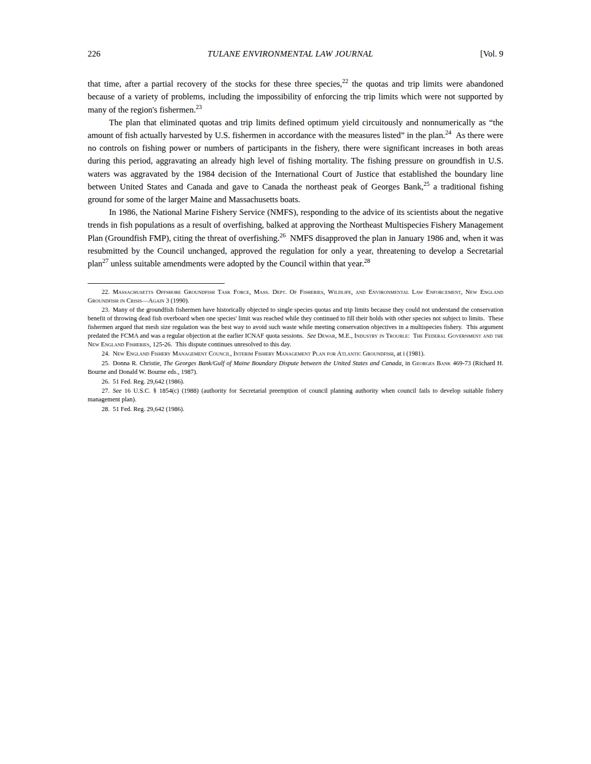226 TULANE ENVIRONMENTAL LAW JOURNAL [Vol. 9
that time, after a partial recovery of the stocks for these three species,22 the quotas and trip limits were abandoned because of a variety of problems, including the impossibility of enforcing the trip limits which were not supported by many of the region's fishermen.23
The plan that eliminated quotas and trip limits defined optimum yield circuitously and nonnumerically as “the amount of fish actually harvested by U.S. fishermen in accordance with the measures listed” in the plan.24 As there were no controls on fishing power or numbers of participants in the fishery, there were significant increases in both areas during this period, aggravating an already high level of fishing mortality. The fishing pressure on groundfish in U.S. waters was aggravated by the 1984 decision of the International Court of Justice that established the boundary line between United States and Canada and gave to Canada the northeast peak of Georges Bank,25 a traditional fishing ground for some of the larger Maine and Massachusetts boats.
In 1986, the National Marine Fishery Service (NMFS), responding to the advice of its scientists about the negative trends in fish populations as a result of overfishing, balked at approving the Northeast Multispecies Fishery Management Plan (Groundfish FMP), citing the threat of overfishing.26 NMFS disapproved the plan in January 1986 and, when it was resubmitted by the Council unchanged, approved the regulation for only a year, threatening to develop a Secretarial plan27 unless suitable amendments were adopted by the Council within that year.28
22. Massachusetts Offshore Groundfish Task Force, Mass. Dept. Of Fisheries, Wildlife, and Environmental Law Enforcement, New England Groundfish in Crisis—Again 3 (1990).
23. Many of the groundfish fishermen have historically objected to single species quotas and trip limits because they could not understand the conservation benefit of throwing dead fish overboard when one species' limit was reached while they continued to fill their holds with other species not subject to limits. These fishermen argued that mesh size regulation was the best way to avoid such waste while meeting conservation objectives in a multispecies fishery. This argument predated the FCMA and was a regular objection at the earlier ICNAF quota sessions. See Dewar, M.E., Industry in Trouble: The Federal Government and the New England Fisheries, 125-26. This dispute continues unresolved to this day.
24. New England Fishery Management Council, Interim Fishery Management Plan for Atlantic Groundfish, at i (1981).
25. Donna R. Christie, The Georges Bank/Gulf of Maine Boundary Dispute between the United States and Canada, in Georges Bank 469-73 (Richard H. Bourne and Donald W. Bourne eds., 1987).
26. 51 Fed. Reg. 29,642 (1986).
27. See 16 U.S.C. § 1854(c) (1988) (authority for Secretarial preemption of council planning authority when council fails to develop suitable fishery management plan).
28. 51 Fed. Reg. 29,642 (1986).